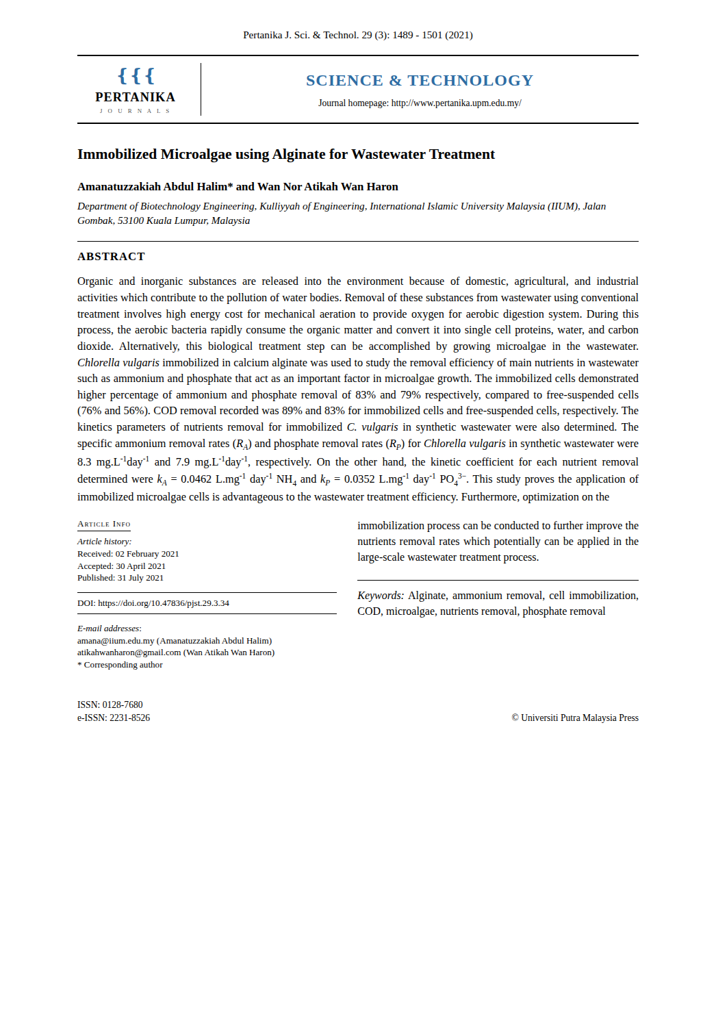Pertanika J. Sci. & Technol. 29 (3): 1489 - 1501 (2021)
❴❴❴
PERTANIKA
J O U R N A L S
SCIENCE & TECHNOLOGY
Journal homepage: http://www.pertanika.upm.edu.my/
Immobilized Microalgae using Alginate for Wastewater Treatment
Amanatuzzakiah Abdul Halim* and Wan Nor Atikah Wan Haron
Department of Biotechnology Engineering, Kulliyyah of Engineering, International Islamic University Malaysia (IIUM), Jalan Gombak, 53100 Kuala Lumpur, Malaysia
ABSTRACT
Organic and inorganic substances are released into the environment because of domestic, agricultural, and industrial activities which contribute to the pollution of water bodies. Removal of these substances from wastewater using conventional treatment involves high energy cost for mechanical aeration to provide oxygen for aerobic digestion system. During this process, the aerobic bacteria rapidly consume the organic matter and convert it into single cell proteins, water, and carbon dioxide. Alternatively, this biological treatment step can be accomplished by growing microalgae in the wastewater. Chlorella vulgaris immobilized in calcium alginate was used to study the removal efficiency of main nutrients in wastewater such as ammonium and phosphate that act as an important factor in microalgae growth. The immobilized cells demonstrated higher percentage of ammonium and phosphate removal of 83% and 79% respectively, compared to free-suspended cells (76% and 56%). COD removal recorded was 89% and 83% for immobilized cells and free-suspended cells, respectively. The kinetics parameters of nutrients removal for immobilized C. vulgaris in synthetic wastewater were also determined. The specific ammonium removal rates (RA) and phosphate removal rates (RP) for Chlorella vulgaris in synthetic wastewater were 8.3 mg.L-1day-1 and 7.9 mg.L-1day-1, respectively. On the other hand, the kinetic coefficient for each nutrient removal determined were kA = 0.0462 L.mg-1 day-1 NH4 and kP = 0.0352 L.mg-1 day-1 PO43−. This study proves the application of immobilized microalgae cells is advantageous to the wastewater treatment efficiency. Furthermore, optimization on the
Article Info
Article history:
Received: 02 February 2021
Accepted: 30 April 2021
Published: 31 July 2021
DOI: https://doi.org/10.47836/pjst.29.3.34
E-mail addresses:
amana@iium.edu.my (Amanatuzzakiah Abdul Halim)
atikahwanharon@gmail.com (Wan Atikah Wan Haron)
* Corresponding author
immobilization process can be conducted to further improve the nutrients removal rates which potentially can be applied in the large-scale wastewater treatment process.
Keywords: Alginate, ammonium removal, cell immobilization, COD, microalgae, nutrients removal, phosphate removal
ISSN: 0128-7680
e-ISSN: 2231-8526
© Universiti Putra Malaysia Press